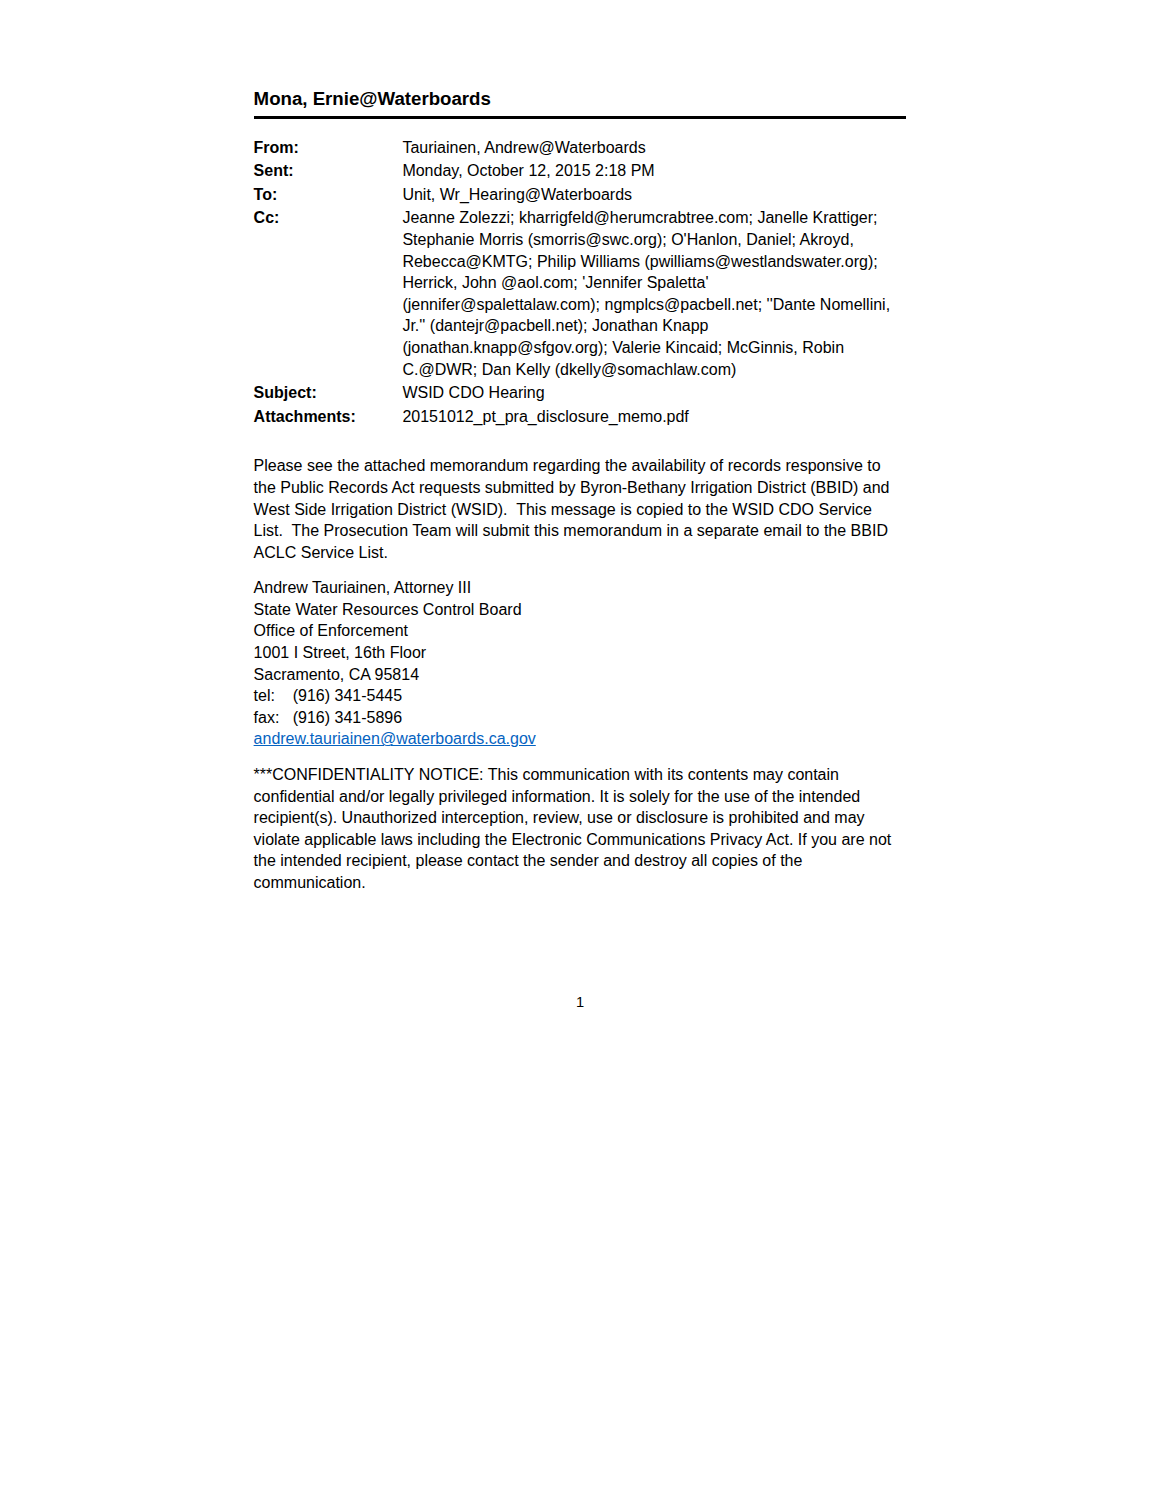Mona, Ernie@Waterboards
| From: | Tauriainen, Andrew@Waterboards |
| Sent: | Monday, October 12, 2015 2:18 PM |
| To: | Unit, Wr_Hearing@Waterboards |
| Cc: | Jeanne Zolezzi; kharrigfeld@herumcrabtree.com; Janelle Krattiger; Stephanie Morris (smorris@swc.org); O'Hanlon, Daniel; Akroyd, Rebecca@KMTG; Philip Williams (pwilliams@westlandswater.org); Herrick, John @aol.com; 'Jennifer Spaletta' (jennifer@spalettalaw.com); ngmplcs@pacbell.net; ''Dante Nomellini, Jr.'' (dantejr@pacbell.net); Jonathan Knapp (jonathan.knapp@sfgov.org); Valerie Kincaid; McGinnis, Robin C.@DWR; Dan Kelly (dkelly@somachlaw.com) |
| Subject: | WSID CDO Hearing |
| Attachments: | 20151012_pt_pra_disclosure_memo.pdf |
Please see the attached memorandum regarding the availability of records responsive to the Public Records Act requests submitted by Byron-Bethany Irrigation District (BBID) and West Side Irrigation District (WSID). This message is copied to the WSID CDO Service List. The Prosecution Team will submit this memorandum in a separate email to the BBID ACLC Service List.
Andrew Tauriainen, Attorney III
State Water Resources Control Board
Office of Enforcement
1001 I Street, 16th Floor
Sacramento, CA 95814
tel: (916) 341-5445
fax: (916) 341-5896
andrew.tauriainen@waterboards.ca.gov
***CONFIDENTIALITY NOTICE: This communication with its contents may contain confidential and/or legally privileged information. It is solely for the use of the intended recipient(s). Unauthorized interception, review, use or disclosure is prohibited and may violate applicable laws including the Electronic Communications Privacy Act. If you are not the intended recipient, please contact the sender and destroy all copies of the communication.
1